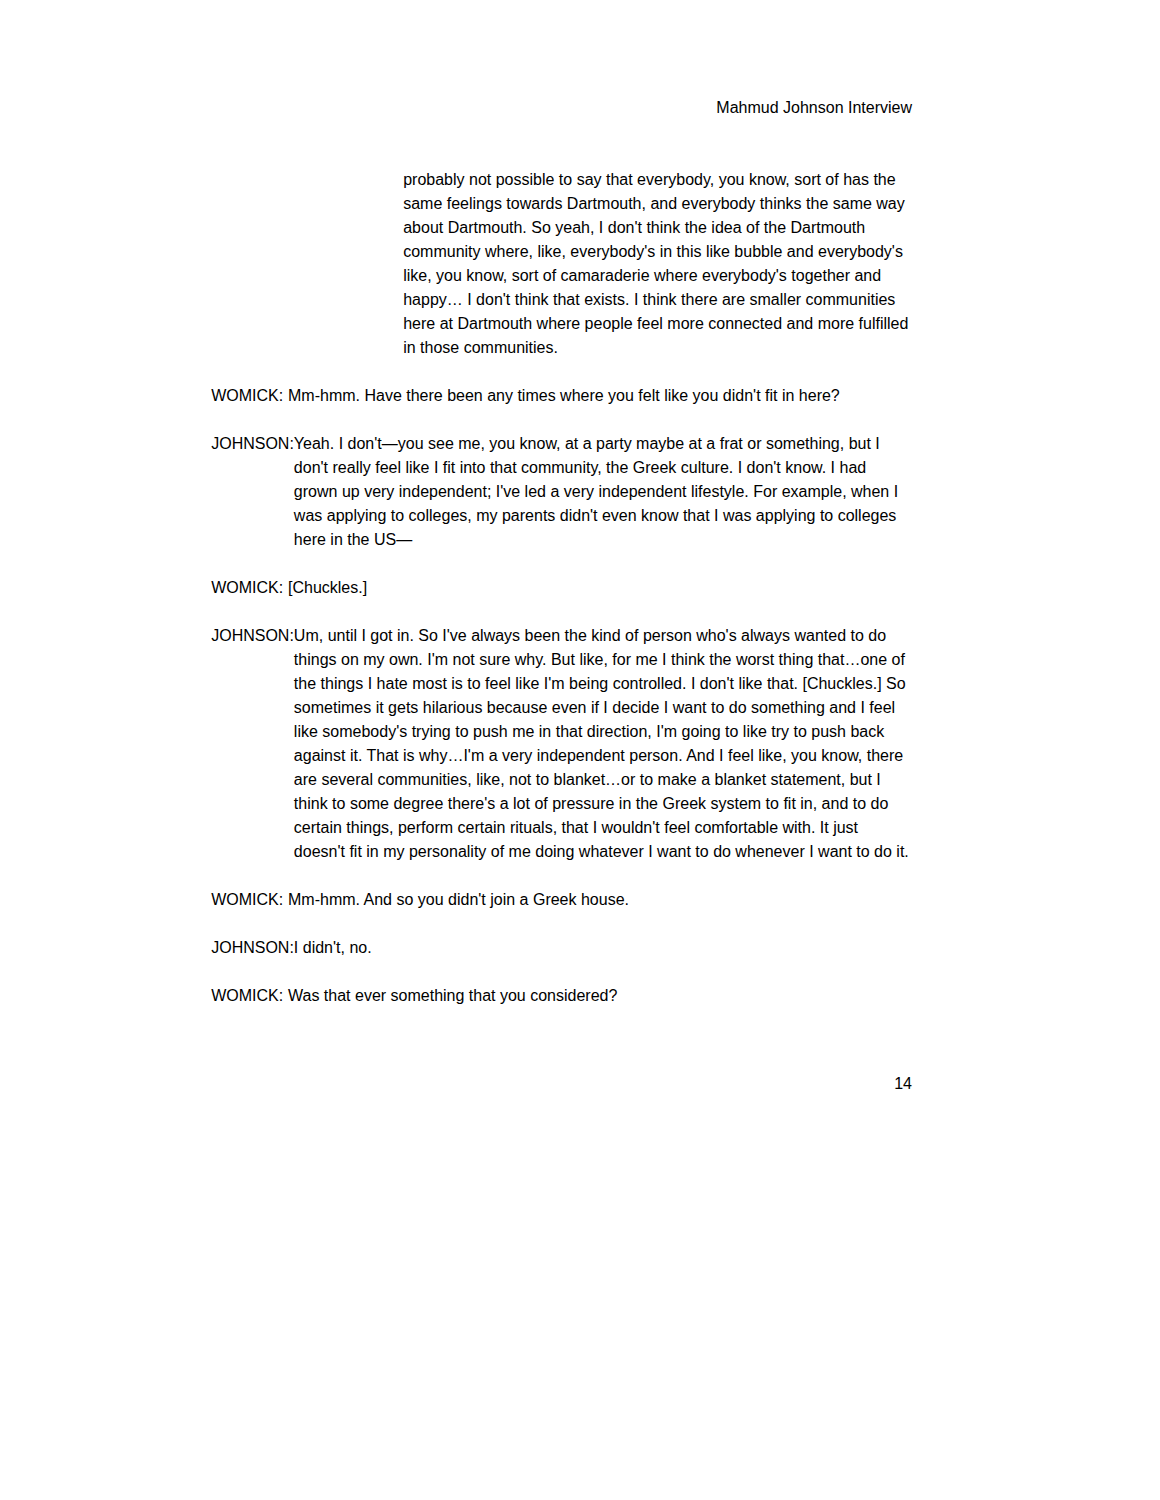Mahmud Johnson Interview
probably not possible to say that everybody, you know, sort of has the same feelings towards Dartmouth, and everybody thinks the same way about Dartmouth. So yeah, I don't think the idea of the Dartmouth community where, like, everybody's in this like bubble and everybody's like, you know, sort of camaraderie where everybody's together and happy… I don't think that exists. I think there are smaller communities here at Dartmouth where people feel more connected and more fulfilled in those communities.
WOMICK:
Mm-hmm. Have there been any times where you felt like you didn't fit in here?
JOHNSON:
Yeah. I don't—you see me, you know, at a party maybe at a frat or something, but I don't really feel like I fit into that community, the Greek culture. I don't know. I had grown up very independent; I've led a very independent lifestyle. For example, when I was applying to colleges, my parents didn't even know that I was applying to colleges here in the US—
WOMICK:
[Chuckles.]
JOHNSON:
Um, until I got in. So I've always been the kind of person who's always wanted to do things on my own. I'm not sure why. But like, for me I think the worst thing that…one of the things I hate most is to feel like I'm being controlled. I don't like that. [Chuckles.] So sometimes it gets hilarious because even if I decide I want to do something and I feel like somebody's trying to push me in that direction, I'm going to like try to push back against it. That is why…I'm a very independent person. And I feel like, you know, there are several communities, like, not to blanket…or to make a blanket statement, but I think to some degree there's a lot of pressure in the Greek system to fit in, and to do certain things, perform certain rituals, that I wouldn't feel comfortable with. It just doesn't fit in my personality of me doing whatever I want to do whenever I want to do it.
WOMICK:
Mm-hmm. And so you didn't join a Greek house.
JOHNSON:
I didn't, no.
WOMICK:
Was that ever something that you considered?
14